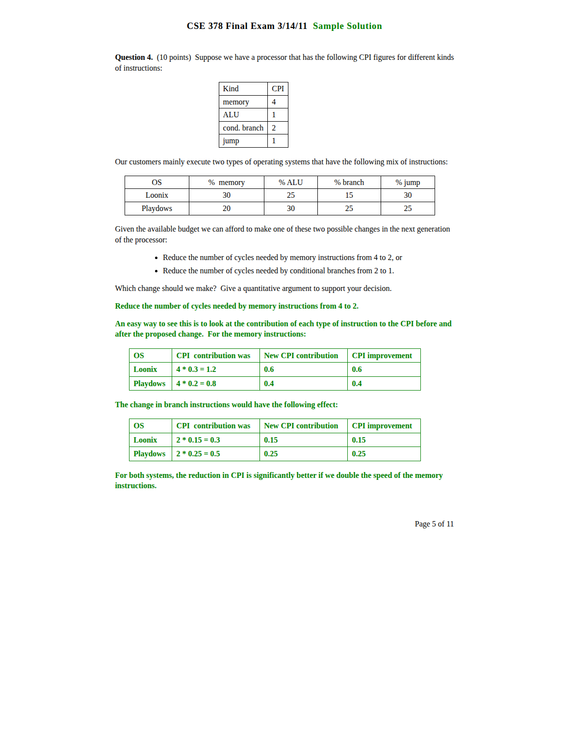CSE 378 Final Exam 3/14/11 Sample Solution
Question 4. (10 points) Suppose we have a processor that has the following CPI figures for different kinds of instructions:
| Kind | CPI |
| memory | 4 |
| ALU | 1 |
| cond. branch | 2 |
| jump | 1 |
Our customers mainly execute two types of operating systems that have the following mix of instructions:
| OS | % memory | % ALU | % branch | % jump |
| Loonix | 30 | 25 | 15 | 30 |
| Playdows | 20 | 30 | 25 | 25 |
Given the available budget we can afford to make one of these two possible changes in the next generation of the processor:
Reduce the number of cycles needed by memory instructions from 4 to 2, or
Reduce the number of cycles needed by conditional branches from 2 to 1.
Which change should we make? Give a quantitative argument to support your decision.
Reduce the number of cycles needed by memory instructions from 4 to 2.
An easy way to see this is to look at the contribution of each type of instruction to the CPI before and after the proposed change. For the memory instructions:
| OS | CPI contribution was | New CPI contribution | CPI improvement |
| Loonix | 4 * 0.3 = 1.2 | 0.6 | 0.6 |
| Playdows | 4 * 0.2 = 0.8 | 0.4 | 0.4 |
The change in branch instructions would have the following effect:
| OS | CPI contribution was | New CPI contribution | CPI improvement |
| Loonix | 2 * 0.15 = 0.3 | 0.15 | 0.15 |
| Playdows | 2 * 0.25 = 0.5 | 0.25 | 0.25 |
For both systems, the reduction in CPI is significantly better if we double the speed of the memory instructions.
Page 5 of 11